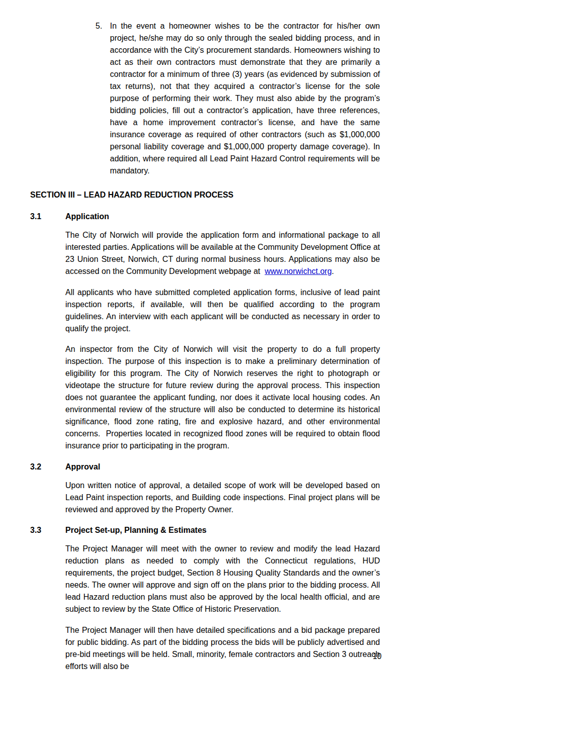In the event a homeowner wishes to be the contractor for his/her own project, he/she may do so only through the sealed bidding process, and in accordance with the City’s procurement standards. Homeowners wishing to act as their own contractors must demonstrate that they are primarily a contractor for a minimum of three (3) years (as evidenced by submission of tax returns), not that they acquired a contractor’s license for the sole purpose of performing their work. They must also abide by the program’s bidding policies, fill out a contractor’s application, have three references, have a home improvement contractor’s license, and have the same insurance coverage as required of other contractors (such as $1,000,000 personal liability coverage and $1,000,000 property damage coverage). In addition, where required all Lead Paint Hazard Control requirements will be mandatory.
SECTION III – LEAD HAZARD REDUCTION PROCESS
3.1 Application
The City of Norwich will provide the application form and informational package to all interested parties. Applications will be available at the Community Development Office at 23 Union Street, Norwich, CT during normal business hours. Applications may also be accessed on the Community Development webpage at www.norwichct.org.
All applicants who have submitted completed application forms, inclusive of lead paint inspection reports, if available, will then be qualified according to the program guidelines. An interview with each applicant will be conducted as necessary in order to qualify the project.
An inspector from the City of Norwich will visit the property to do a full property inspection. The purpose of this inspection is to make a preliminary determination of eligibility for this program. The City of Norwich reserves the right to photograph or videotape the structure for future review during the approval process. This inspection does not guarantee the applicant funding, nor does it activate local housing codes. An environmental review of the structure will also be conducted to determine its historical significance, flood zone rating, fire and explosive hazard, and other environmental concerns. Properties located in recognized flood zones will be required to obtain flood insurance prior to participating in the program.
3.2 Approval
Upon written notice of approval, a detailed scope of work will be developed based on Lead Paint inspection reports, and Building code inspections. Final project plans will be reviewed and approved by the Property Owner.
3.3 Project Set-up, Planning & Estimates
The Project Manager will meet with the owner to review and modify the lead Hazard reduction plans as needed to comply with the Connecticut regulations, HUD requirements, the project budget, Section 8 Housing Quality Standards and the owner’s needs. The owner will approve and sign off on the plans prior to the bidding process. All lead Hazard reduction plans must also be approved by the local health official, and are subject to review by the State Office of Historic Preservation.
The Project Manager will then have detailed specifications and a bid package prepared for public bidding. As part of the bidding process the bids will be publicly advertised and pre-bid meetings will be held. Small, minority, female contractors and Section 3 outreach efforts will also be10